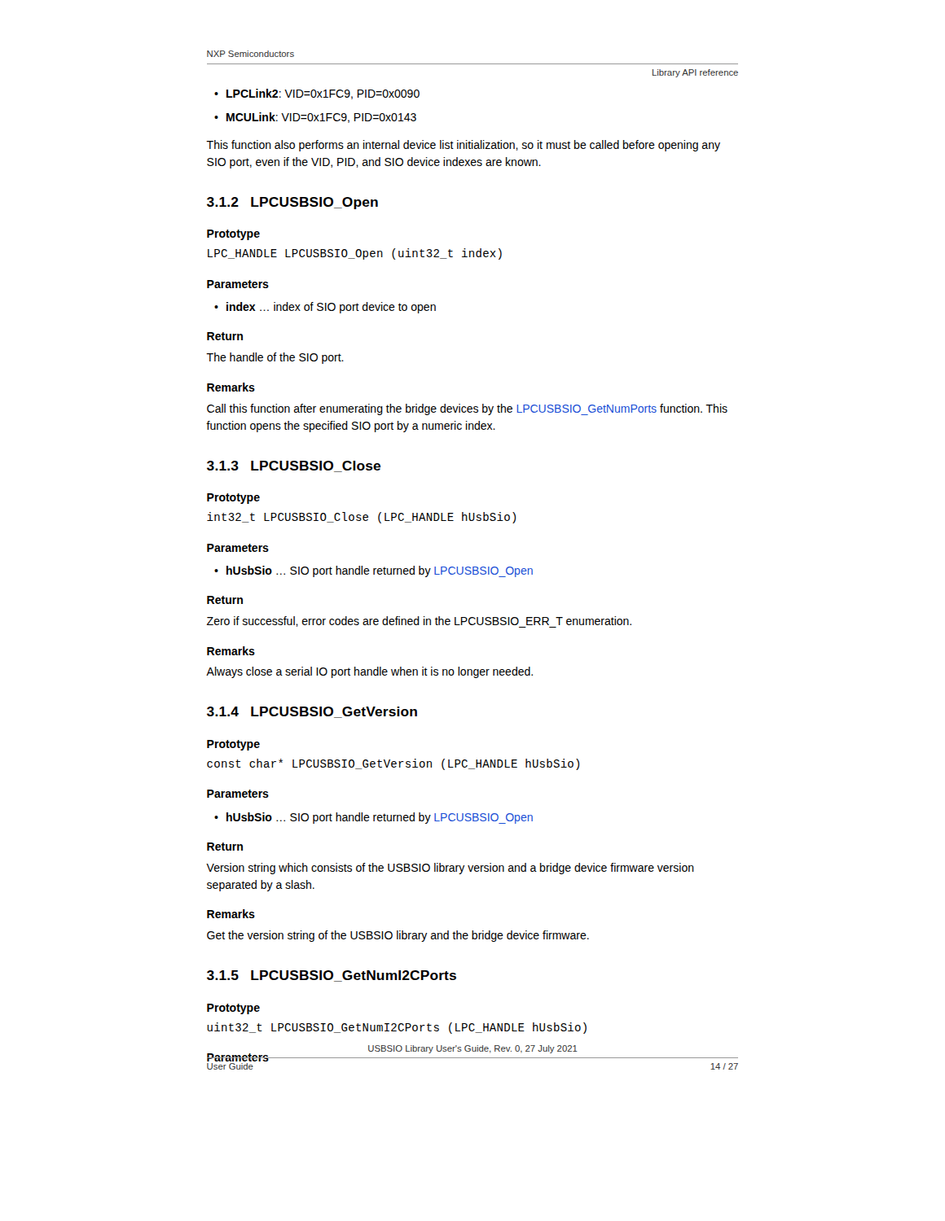NXP Semiconductors
Library API reference
LPCLink2: VID=0x1FC9, PID=0x0090
MCULink: VID=0x1FC9, PID=0x0143
This function also performs an internal device list initialization, so it must be called before opening any SIO port, even if the VID, PID, and SIO device indexes are known.
3.1.2 LPCUSBSIO_Open
Prototype
LPC_HANDLE LPCUSBSIO_Open (uint32_t index)
Parameters
index … index of SIO port device to open
Return
The handle of the SIO port.
Remarks
Call this function after enumerating the bridge devices by the LPCUSBSIO_GetNumPorts function. This function opens the specified SIO port by a numeric index.
3.1.3 LPCUSBSIO_Close
Prototype
int32_t LPCUSBSIO_Close (LPC_HANDLE hUsbSio)
Parameters
hUsbSio … SIO port handle returned by LPCUSBSIO_Open
Return
Zero if successful, error codes are defined in the LPCUSBSIO_ERR_T enumeration.
Remarks
Always close a serial IO port handle when it is no longer needed.
3.1.4 LPCUSBSIO_GetVersion
Prototype
const char* LPCUSBSIO_GetVersion (LPC_HANDLE hUsbSio)
Parameters
hUsbSio … SIO port handle returned by LPCUSBSIO_Open
Return
Version string which consists of the USBSIO library version and a bridge device firmware version separated by a slash.
Remarks
Get the version string of the USBSIO library and the bridge device firmware.
3.1.5 LPCUSBSIO_GetNumI2CPorts
Prototype
uint32_t LPCUSBSIO_GetNumI2CPorts (LPC_HANDLE hUsbSio)
Parameters
USBSIO Library User's Guide, Rev. 0, 27 July 2021
User Guide
14 / 27